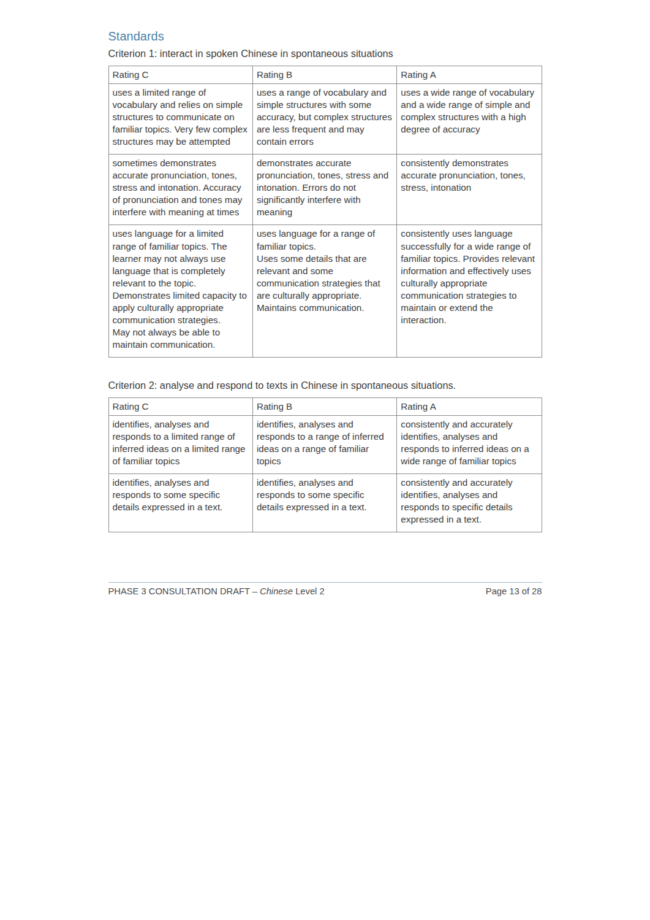Standards
Criterion 1: interact in spoken Chinese in spontaneous situations
| Rating C | Rating B | Rating A |
| uses a limited range of vocabulary and relies on simple structures to communicate on familiar topics. Very few complex structures may be attempted | uses a range of vocabulary and simple structures with some accuracy, but complex structures are less frequent and may contain errors | uses a wide range of vocabulary and a wide range of simple and complex structures with a high degree of accuracy |
| sometimes demonstrates accurate pronunciation, tones, stress and intonation. Accuracy of pronunciation and tones may interfere with meaning at times | demonstrates accurate pronunciation, tones, stress and intonation. Errors do not significantly interfere with meaning | consistently demonstrates accurate pronunciation, tones, stress, intonation |
| uses language for a limited range of familiar topics. The learner may not always use language that is completely relevant to the topic. Demonstrates limited capacity to apply culturally appropriate communication strategies. May not always be able to maintain communication. | uses language for a range of familiar topics. Uses some details that are relevant and some communication strategies that are culturally appropriate. Maintains communication. | consistently uses language successfully for a wide range of familiar topics. Provides relevant information and effectively uses culturally appropriate communication strategies to maintain or extend the interaction. |
Criterion 2: analyse and respond to texts in Chinese in spontaneous situations.
| Rating C | Rating B | Rating A |
| identifies, analyses and responds to a limited range of inferred ideas on a limited range of familiar topics | identifies, analyses and responds to a range of inferred ideas on a range of familiar topics | consistently and accurately identifies, analyses and responds to inferred ideas on a wide range of familiar topics |
| identifies, analyses and responds to some specific details expressed in a text. | identifies, analyses and responds to some specific details expressed in a text. | consistently and accurately identifies, analyses and responds to specific details expressed in a text. |
PHASE 3 CONSULTATION DRAFT – Chinese Level 2
Page 13 of 28